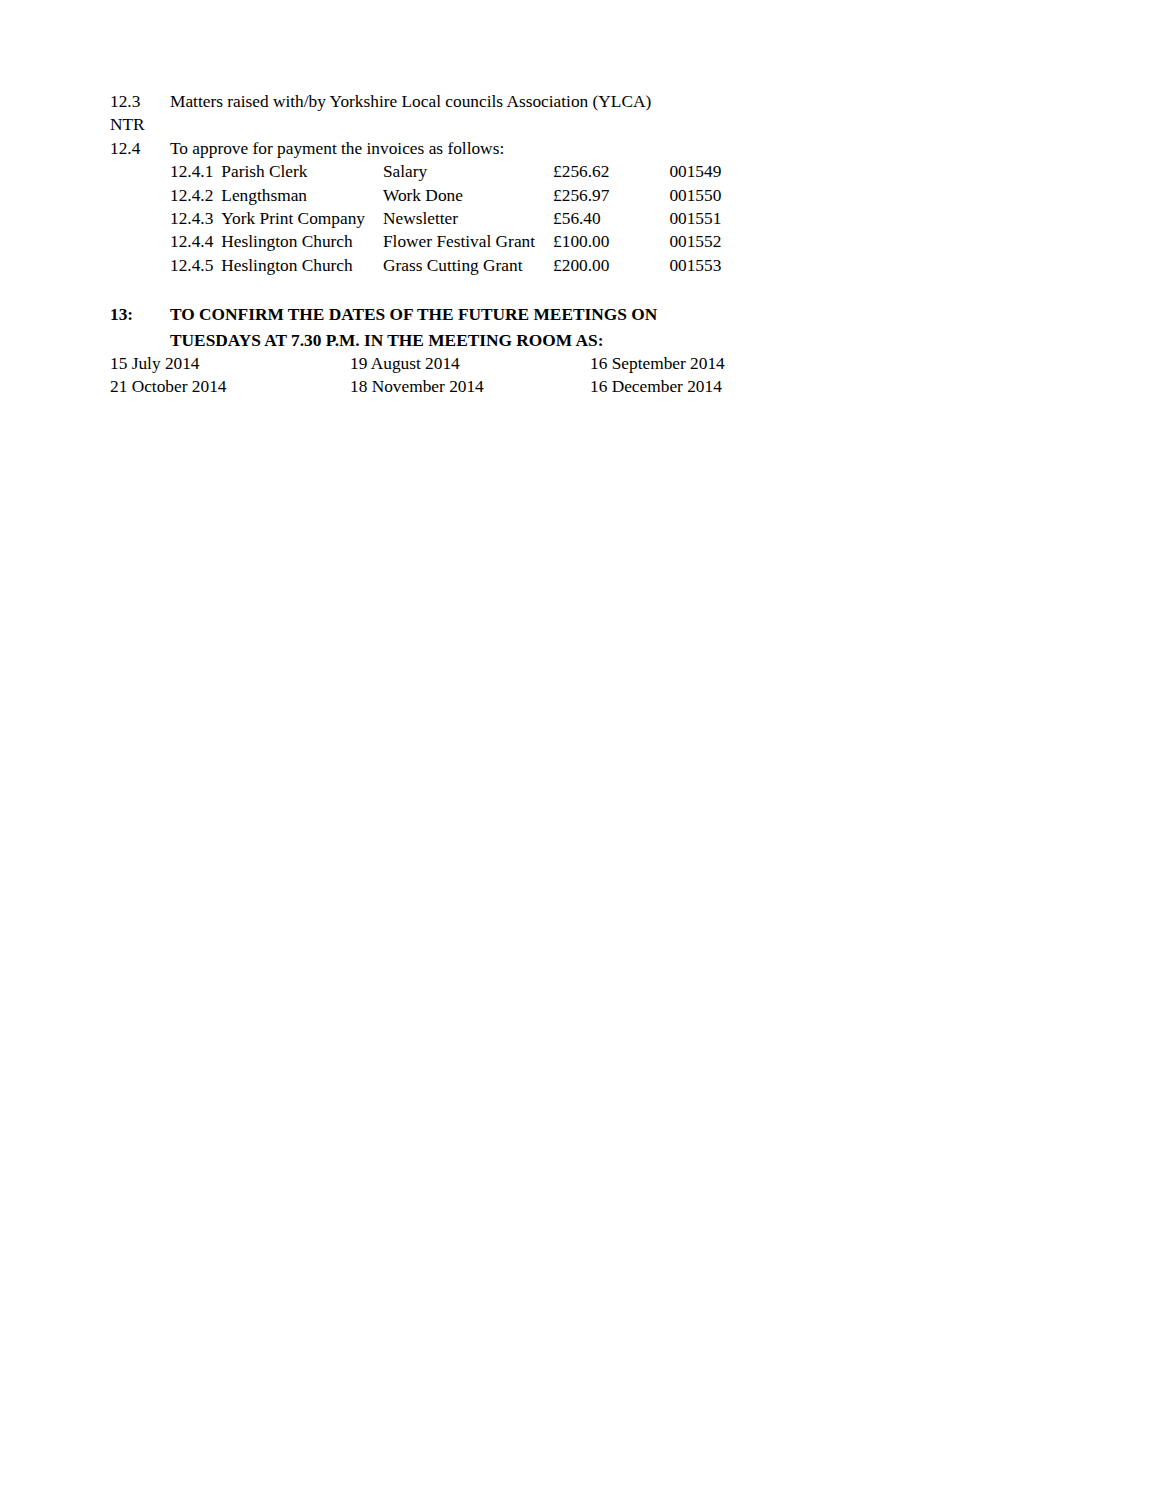12.3
Matters raised with/by Yorkshire Local councils Association (YLCA)
NTR
12.4
To approve for payment the invoices as follows:
| 12.4.1 | Parish Clerk | Salary | £256.62 | 001549 |
| 12.4.2 | Lengthsman | Work Done | £256.97 | 001550 |
| 12.4.3 | York Print Company | Newsletter | £56.40 | 001551 |
| 12.4.4 | Heslington Church | Flower Festival Grant | £100.00 | 001552 |
| 12.4.5 | Heslington Church | Grass Cutting Grant | £200.00 | 001553 |
13:
To confirm the dates of the future meetings on
Tuesdays at 7.30 p.m. in the meeting room as:
| 15 July 2014 | 19 August 2014 | 16 September 2014 |
| 21 October 2014 | 18 November 2014 | 16 December 2014 |